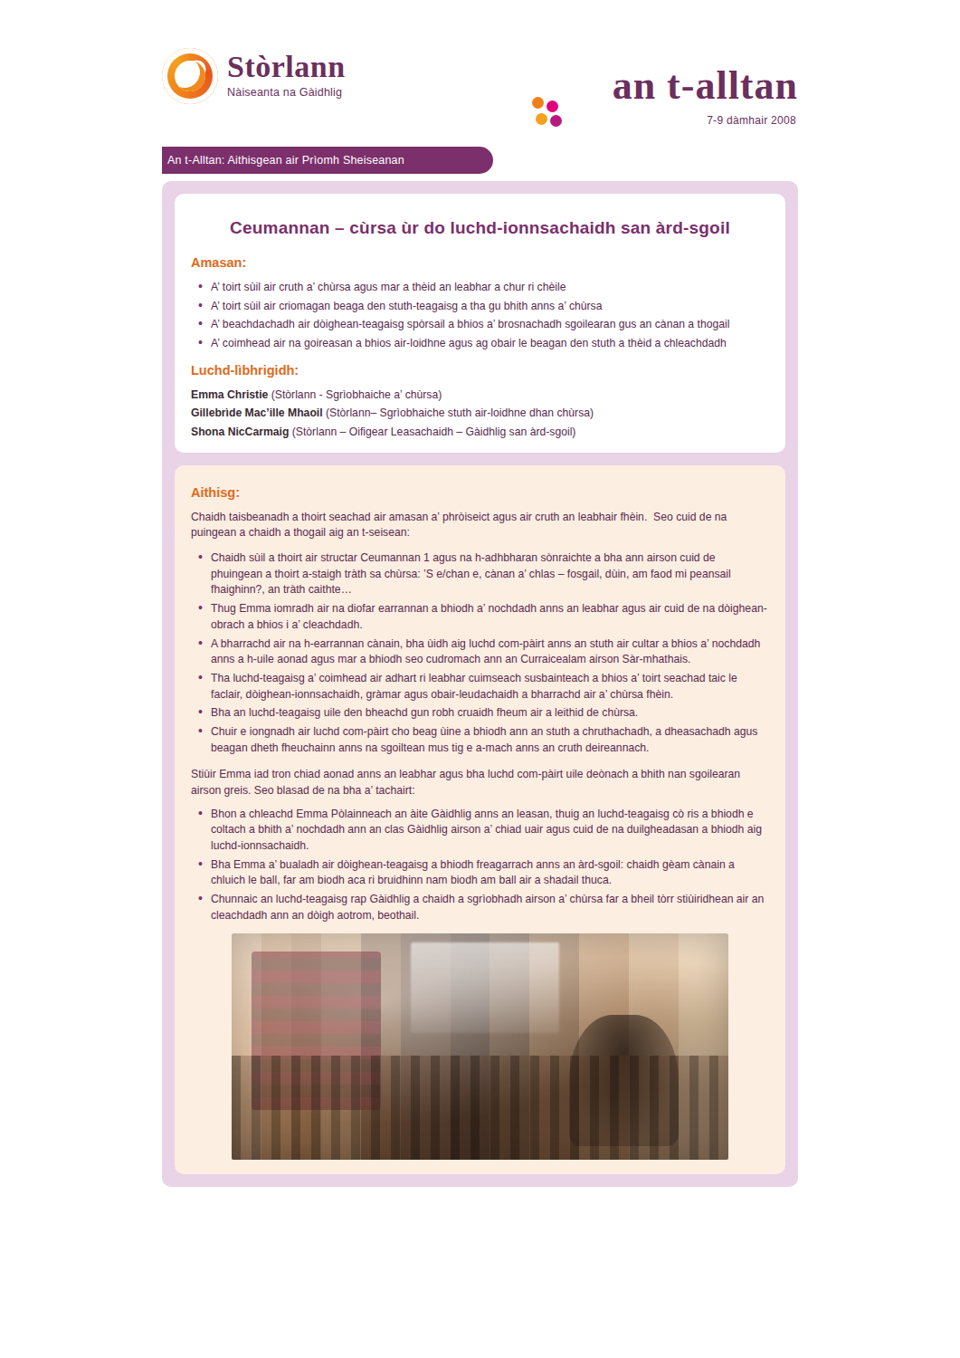Stòrlann
Nàiseanta na Gàidhlig
an t-alltan
7-9 dàmhair 2008
An t-Alltan: Aithisgean air Prìomh Sheiseanan
Ceumannan – cùrsa ùr do luchd-ionnsachaidh san àrd-sgoil
Amasan:
A’ toirt sùil air cruth a’ chùrsa agus mar a thèid an leabhar a chur ri chèile
A’ toirt sùil air criomagan beaga den stuth-teagaisg a tha gu bhith anns a’ chùrsa
A’ beachdachadh air dòighean-teagaisg spòrsail a bhios a’ brosnachadh sgoilearan gus an cànan a thogail
A’ coimhead air na goireasan a bhios air-loidhne agus ag obair le beagan den stuth a thèid a chleachdadh
Luchd-lìbhrigidh:
Emma Christie (Stòrlann - Sgrìobhaiche a’ chùrsa)
Gillebrìde Mac’ille Mhaoil (Stòrlann– Sgrìobhaiche stuth air-loidhne dhan chùrsa)
Shona NicCarmaig (Stòrlann – Oifigear Leasachaidh – Gàidhlig san àrd-sgoil)
Aithisg:
Chaidh taisbeanadh a thoirt seachad air amasan a’ phròiseict agus air cruth an leabhair fhèin. Seo cuid de na puingean a chaidh a thogail aig an t-seisean:
Chaidh sùil a thoirt air structar Ceumannan 1 agus na h-adhbharan sònraichte a bha ann airson cuid de phuingean a thoirt a-staigh tràth sa chùrsa: ’S e/chan e, cànan a’ chlas – fosgail, dùin, am faod mi peansail fhaighinn?, an tràth caithte…
Thug Emma iomradh air na diofar earrannan a bhiodh a’ nochdadh anns an leabhar agus air cuid de na dòighean-obrach a bhios i a’ cleachdadh.
A bharrachd air na h-earrannan cànain, bha ùidh aig luchd com-pàirt anns an stuth air cultar a bhios a’ nochdadh anns a h-uile aonad agus mar a bhiodh seo cudromach ann an Curraicealam airson Sàr-mhathais.
Tha luchd-teagaisg a’ coimhead air adhart ri leabhar cuimseach susbainteach a bhios a’ toirt seachad taic le faclair, dòighean-ionnsachaidh, gràmar agus obair-leudachaidh a bharrachd air a’ chùrsa fhèin.
Bha an luchd-teagaisg uile den bheachd gun robh cruaidh fheum air a leithid de chùrsa.
Chuir e iongnadh air luchd com-pàirt cho beag ùine a bhiodh ann an stuth a chruthachadh, a dheasachadh agus beagan dheth fheuchainn anns na sgoiltean mus tig e a-mach anns an cruth deireannach.
Stiùir Emma iad tron chiad aonad anns an leabhar agus bha luchd com-pàirt uile deònach a bhith nan sgoilearan airson greis. Seo blasad de na bha a’ tachairt:
Bhon a chleachd Emma Pòlainneach an àite Gàidhlig anns an leasan, thuig an luchd-teagaisg cò ris a bhiodh e coltach a bhith a’ nochdadh ann an clas Gàidhlig airson a’ chiad uair agus cuid de na duilgheadasan a bhiodh aig luchd-ionnsachaidh.
Bha Emma a’ bualadh air dòighean-teagaisg a bhiodh freagarrach anns an àrd-sgoil: chaidh gèam cànain a chluich le ball, far am biodh aca ri bruidhinn nam biodh am ball air a shadail thuca.
Chunnaic an luchd-teagaisg rap Gàidhlig a chaidh a sgrìobhadh airson a’ chùrsa far a bheil tòrr stiùiridhean air an cleachdadh ann an dòigh aotrom, beothail.